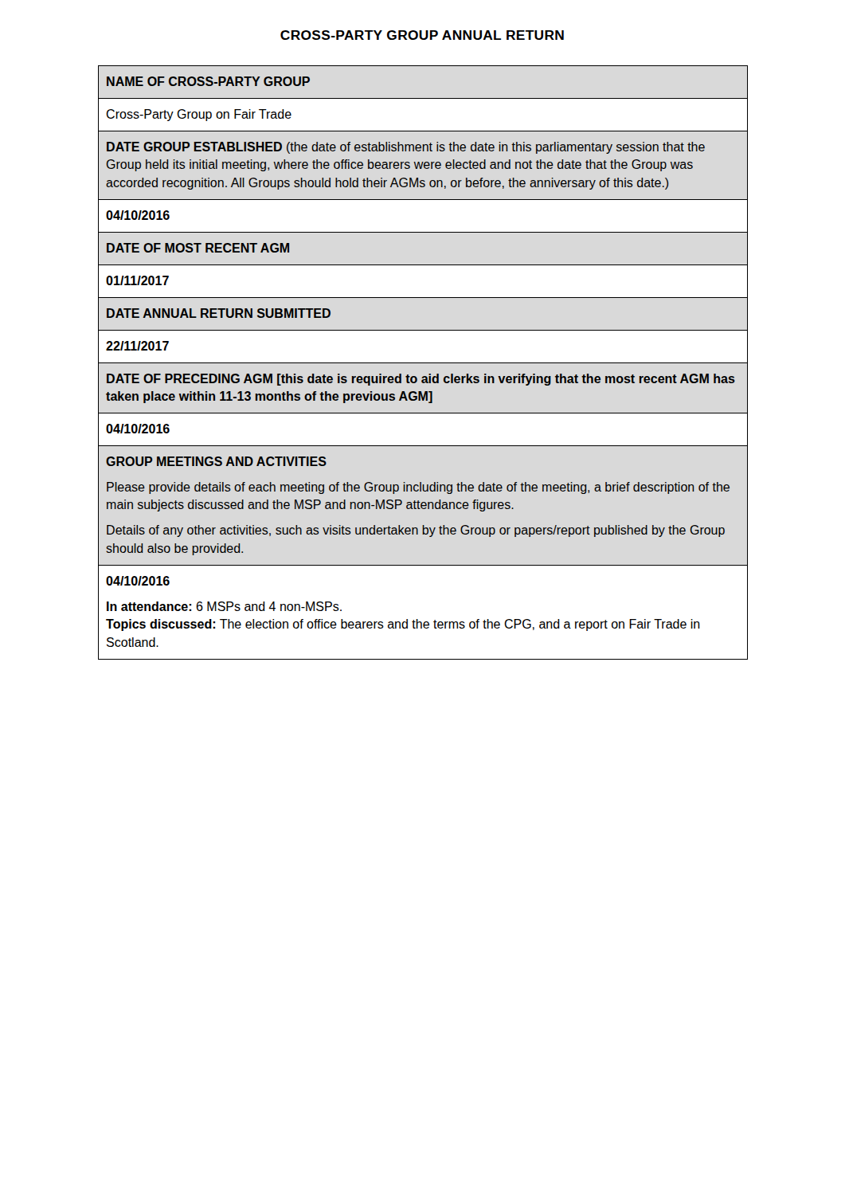CROSS-PARTY GROUP ANNUAL RETURN
| NAME OF CROSS-PARTY GROUP |
| Cross-Party Group on Fair Trade |
| DATE GROUP ESTABLISHED (the date of establishment is the date in this parliamentary session that the Group held its initial meeting, where the office bearers were elected and not the date that the Group was accorded recognition. All Groups should hold their AGMs on, or before, the anniversary of this date.) |
| 04/10/2016 |
| DATE OF MOST RECENT AGM |
| 01/11/2017 |
| DATE ANNUAL RETURN SUBMITTED |
| 22/11/2017 |
| DATE OF PRECEDING AGM [this date is required to aid clerks in verifying that the most recent AGM has taken place within 11-13 months of the previous AGM] |
| 04/10/2016 |
| GROUP MEETINGS AND ACTIVITIES Please provide details of each meeting of the Group including the date of the meeting, a brief description of the main subjects discussed and the MSP and non-MSP attendance figures. Details of any other activities, such as visits undertaken by the Group or papers/report published by the Group should also be provided. |
| 04/10/2016 In attendance: 6 MSPs and 4 non-MSPs. Topics discussed: The election of office bearers and the terms of the CPG, and a report on Fair Trade in Scotland. |